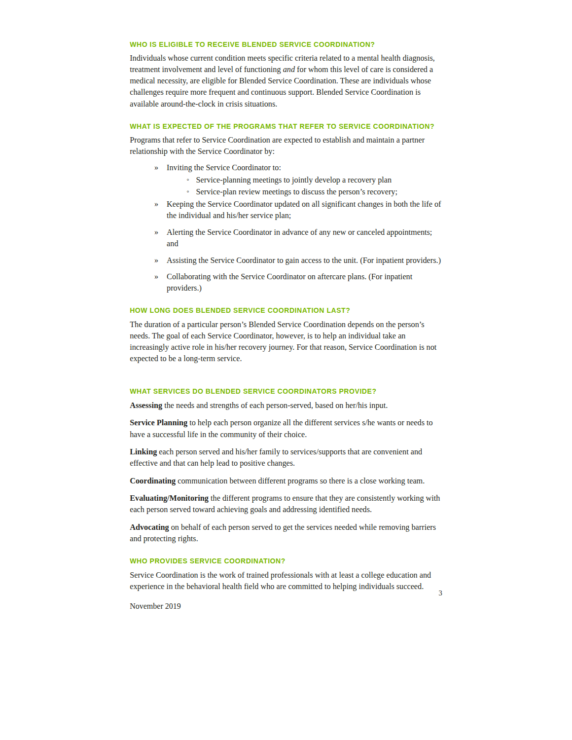Who is eligible to receive Blended Service Coordination?
Individuals whose current condition meets specific criteria related to a mental health diagnosis, treatment involvement and level of functioning and for whom this level of care is considered a medical necessity, are eligible for Blended Service Coordination. These are individuals whose challenges require more frequent and continuous support. Blended Service Coordination is available around-the-clock in crisis situations.
What is expected of the programs that refer to Service Coordination?
Programs that refer to Service Coordination are expected to establish and maintain a partner relationship with the Service Coordinator by:
Inviting the Service Coordinator to:
Service-planning meetings to jointly develop a recovery plan
Service-plan review meetings to discuss the person’s recovery;
Keeping the Service Coordinator updated on all significant changes in both the life of the individual and his/her service plan;
Alerting the Service Coordinator in advance of any new or canceled appointments; and
Assisting the Service Coordinator to gain access to the unit. (For inpatient providers.)
Collaborating with the Service Coordinator on aftercare plans. (For inpatient providers.)
How long does Blended Service Coordination last?
The duration of a particular person’s Blended Service Coordination depends on the person’s needs. The goal of each Service Coordinator, however, is to help an individual take an increasingly active role in his/her recovery journey. For that reason, Service Coordination is not expected to be a long-term service.
What services do Blended Service Coordinators provide?
Assessing the needs and strengths of each person-served, based on her/his input.
Service Planning to help each person organize all the different services s/he wants or needs to have a successful life in the community of their choice.
Linking each person served and his/her family to services/supports that are convenient and effective and that can help lead to positive changes.
Coordinating communication between different programs so there is a close working team.
Evaluating/Monitoring the different programs to ensure that they are consistently working with each person served toward achieving goals and addressing identified needs.
Advocating on behalf of each person served to get the services needed while removing barriers and protecting rights.
Who provides Service Coordination?
Service Coordination is the work of trained professionals with at least a college education and experience in the behavioral health field who are committed to helping individuals succeed.
3
November 2019